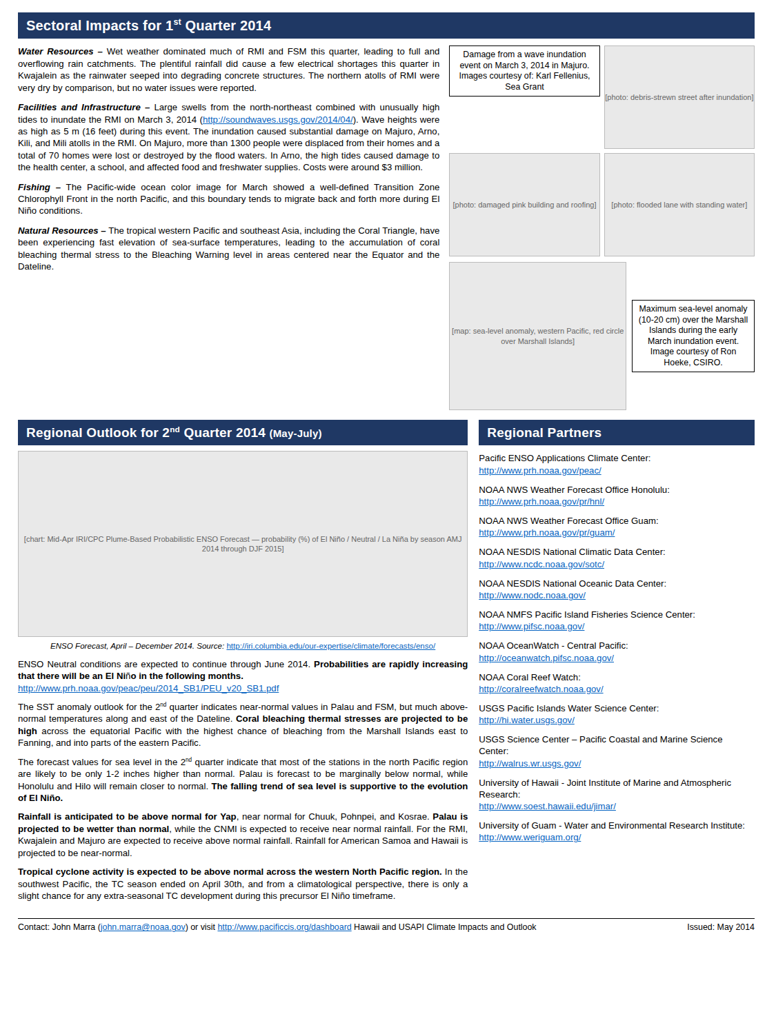Sectoral Impacts for 1st Quarter 2014
Water Resources – Wet weather dominated much of RMI and FSM this quarter, leading to full and overflowing rain catchments. The plentiful rainfall did cause a few electrical shortages this quarter in Kwajalein as the rainwater seeped into degrading concrete structures. The northern atolls of RMI were very dry by comparison, but no water issues were reported.
Facilities and Infrastructure – Large swells from the north-northeast combined with unusually high tides to inundate the RMI on March 3, 2014 (http://soundwaves.usgs.gov/2014/04/). Wave heights were as high as 5 m (16 feet) during this event. The inundation caused substantial damage on Majuro, Arno, Kili, and Mili atolls in the RMI. On Majuro, more than 1300 people were displaced from their homes and a total of 70 homes were lost or destroyed by the flood waters. In Arno, the high tides caused damage to the health center, a school, and affected food and freshwater supplies. Costs were around $3 million.
Fishing – The Pacific-wide ocean color image for March showed a well-defined Transition Zone Chlorophyll Front in the north Pacific, and this boundary tends to migrate back and forth more during El Niño conditions.
Natural Resources – The tropical western Pacific and southeast Asia, including the Coral Triangle, have been experiencing fast elevation of sea-surface temperatures, leading to the accumulation of coral bleaching thermal stress to the Bleaching Warning level in areas centered near the Equator and the Dateline.
Damage from a wave inundation event on March 3, 2014 in Majuro. Images courtesy of: Karl Fellenius, Sea Grant
[photo: debris-strewn street after inundation]
[photo: damaged pink building and roofing]
[photo: flooded lane with standing water]
[map: sea-level anomaly, western Pacific, red circle over Marshall Islands]
Maximum sea-level anomaly (10-20 cm) over the Marshall Islands during the early March inundation event. Image courtesy of Ron Hoeke, CSIRO.
Regional Outlook for 2nd Quarter 2014 (May-July)
[chart: Mid-Apr IRI/CPC Plume-Based Probabilistic ENSO Forecast — probability (%) of El Niño / Neutral / La Niña by season AMJ 2014 through DJF 2015]
ENSO Forecast, April – December 2014. Source: http://iri.columbia.edu/our-expertise/climate/forecasts/enso/
ENSO Neutral conditions are expected to continue through June 2014. Probabilities are rapidly increasing that there will be an El Niño in the following months.
http://www.prh.noaa.gov/peac/peu/2014_SB1/PEU_v20_SB1.pdf
The SST anomaly outlook for the 2nd quarter indicates near-normal values in Palau and FSM, but much above-normal temperatures along and east of the Dateline. Coral bleaching thermal stresses are projected to be high across the equatorial Pacific with the highest chance of bleaching from the Marshall Islands east to Fanning, and into parts of the eastern Pacific.
The forecast values for sea level in the 2nd quarter indicate that most of the stations in the north Pacific region are likely to be only 1-2 inches higher than normal. Palau is forecast to be marginally below normal, while Honolulu and Hilo will remain closer to normal. The falling trend of sea level is supportive to the evolution of El Niño.
Rainfall is anticipated to be above normal for Yap, near normal for Chuuk, Pohnpei, and Kosrae. Palau is projected to be wetter than normal, while the CNMI is expected to receive near normal rainfall. For the RMI, Kwajalein and Majuro are expected to receive above normal rainfall. Rainfall for American Samoa and Hawaii is projected to be near-normal.
Tropical cyclone activity is expected to be above normal across the western North Pacific region. In the southwest Pacific, the TC season ended on April 30th, and from a climatological perspective, there is only a slight chance for any extra-seasonal TC development during this precursor El Niño timeframe.
Regional Partners
Pacific ENSO Applications Climate Center: http://www.prh.noaa.gov/peac/
NOAA NWS Weather Forecast Office Honolulu: http://www.prh.noaa.gov/pr/hnl/
NOAA NWS Weather Forecast Office Guam: http://www.prh.noaa.gov/pr/guam/
NOAA NESDIS National Climatic Data Center: http://www.ncdc.noaa.gov/sotc/
NOAA NESDIS National Oceanic Data Center: http://www.nodc.noaa.gov/
NOAA NMFS Pacific Island Fisheries Science Center: http://www.pifsc.noaa.gov/
NOAA OceanWatch - Central Pacific: http://oceanwatch.pifsc.noaa.gov/
NOAA Coral Reef Watch: http://coralreefwatch.noaa.gov/
USGS Pacific Islands Water Science Center: http://hi.water.usgs.gov/
USGS Science Center – Pacific Coastal and Marine Science Center: http://walrus.wr.usgs.gov/
University of Hawaii - Joint Institute of Marine and Atmospheric Research: http://www.soest.hawaii.edu/jimar/
University of Guam - Water and Environmental Research Institute: http://www.weriguam.org/
Contact: John Marra (john.marra@noaa.gov) or visit http://www.pacificcis.org/dashboard Hawaii and USAPI Climate Impacts and Outlook
Issued: May 2014